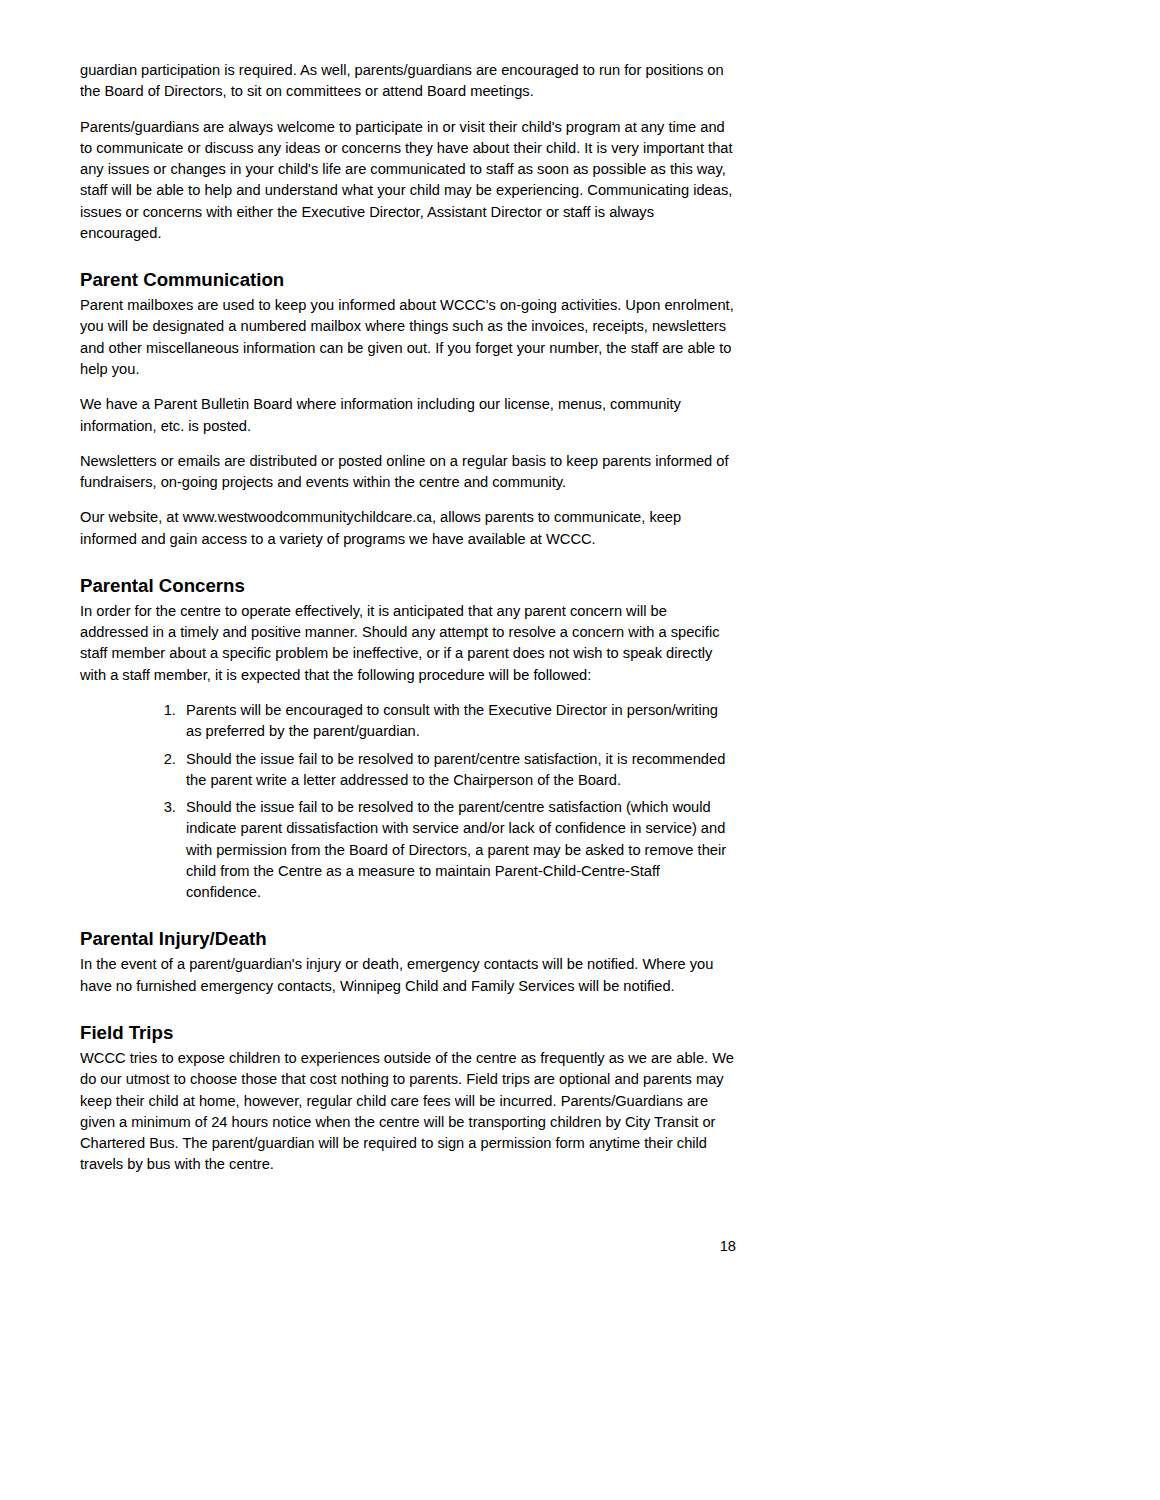guardian participation is required. As well, parents/guardians are encouraged to run for positions on the Board of Directors, to sit on committees or attend Board meetings.
Parents/guardians are always welcome to participate in or visit their child's program at any time and to communicate or discuss any ideas or concerns they have about their child. It is very important that any issues or changes in your child's life are communicated to staff as soon as possible as this way, staff will be able to help and understand what your child may be experiencing. Communicating ideas, issues or concerns with either the Executive Director, Assistant Director or staff is always encouraged.
Parent Communication
Parent mailboxes are used to keep you informed about WCCC's on-going activities. Upon enrolment, you will be designated a numbered mailbox where things such as the invoices, receipts, newsletters and other miscellaneous information can be given out. If you forget your number, the staff are able to help you.
We have a Parent Bulletin Board where information including our license, menus, community information, etc. is posted.
Newsletters or emails are distributed or posted online on a regular basis to keep parents informed of fundraisers, on-going projects and events within the centre and community.
Our website, at www.westwoodcommunitychildcare.ca, allows parents to communicate, keep informed and gain access to a variety of programs we have available at WCCC.
Parental Concerns
In order for the centre to operate effectively, it is anticipated that any parent concern will be addressed in a timely and positive manner. Should any attempt to resolve a concern with a specific staff member about a specific problem be ineffective, or if a parent does not wish to speak directly with a staff member, it is expected that the following procedure will be followed:
Parents will be encouraged to consult with the Executive Director in person/writing as preferred by the parent/guardian.
Should the issue fail to be resolved to parent/centre satisfaction, it is recommended the parent write a letter addressed to the Chairperson of the Board.
Should the issue fail to be resolved to the parent/centre satisfaction (which would indicate parent dissatisfaction with service and/or lack of confidence in service) and with permission from the Board of Directors, a parent may be asked to remove their child from the Centre as a measure to maintain Parent-Child-Centre-Staff confidence.
Parental Injury/Death
In the event of a parent/guardian's injury or death, emergency contacts will be notified. Where you have no furnished emergency contacts, Winnipeg Child and Family Services will be notified.
Field Trips
WCCC tries to expose children to experiences outside of the centre as frequently as we are able. We do our utmost to choose those that cost nothing to parents. Field trips are optional and parents may keep their child at home, however, regular child care fees will be incurred. Parents/Guardians are given a minimum of 24 hours notice when the centre will be transporting children by City Transit or Chartered Bus. The parent/guardian will be required to sign a permission form anytime their child travels by bus with the centre.
18